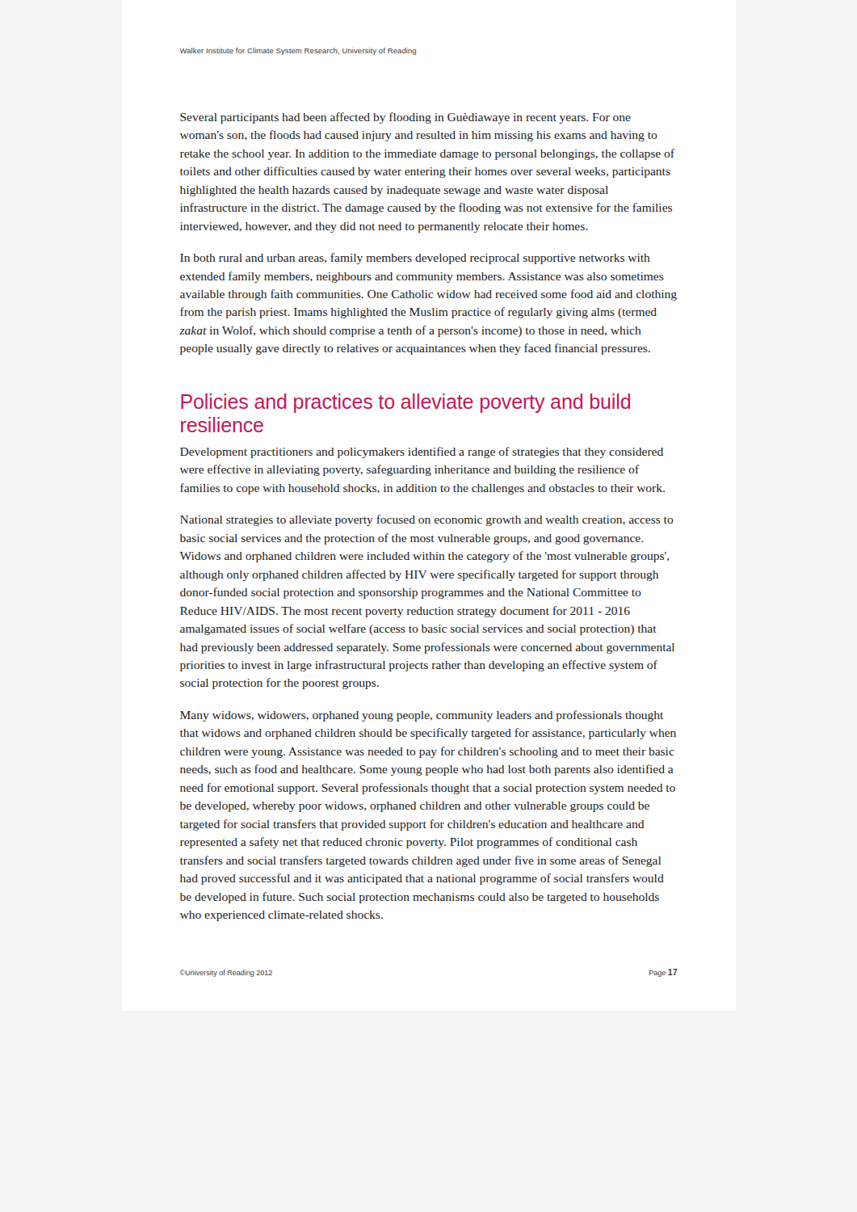Walker Institute for Climate System Research, University of Reading
Several participants had been affected by flooding in Guèdiawaye in recent years. For one woman's son, the floods had caused injury and resulted in him missing his exams and having to retake the school year. In addition to the immediate damage to personal belongings, the collapse of toilets and other difficulties caused by water entering their homes over several weeks, participants highlighted the health hazards caused by inadequate sewage and waste water disposal infrastructure in the district. The damage caused by the flooding was not extensive for the families interviewed, however, and they did not need to permanently relocate their homes.
In both rural and urban areas, family members developed reciprocal supportive networks with extended family members, neighbours and community members. Assistance was also sometimes available through faith communities. One Catholic widow had received some food aid and clothing from the parish priest. Imams highlighted the Muslim practice of regularly giving alms (termed zakat in Wolof, which should comprise a tenth of a person's income) to those in need, which people usually gave directly to relatives or acquaintances when they faced financial pressures.
Policies and practices to alleviate poverty and build resilience
Development practitioners and policymakers identified a range of strategies that they considered were effective in alleviating poverty, safeguarding inheritance and building the resilience of families to cope with household shocks, in addition to the challenges and obstacles to their work.
National strategies to alleviate poverty focused on economic growth and wealth creation, access to basic social services and the protection of the most vulnerable groups, and good governance. Widows and orphaned children were included within the category of the 'most vulnerable groups', although only orphaned children affected by HIV were specifically targeted for support through donor-funded social protection and sponsorship programmes and the National Committee to Reduce HIV/AIDS. The most recent poverty reduction strategy document for 2011 - 2016 amalgamated issues of social welfare (access to basic social services and social protection) that had previously been addressed separately. Some professionals were concerned about governmental priorities to invest in large infrastructural projects rather than developing an effective system of social protection for the poorest groups.
Many widows, widowers, orphaned young people, community leaders and professionals thought that widows and orphaned children should be specifically targeted for assistance, particularly when children were young. Assistance was needed to pay for children's schooling and to meet their basic needs, such as food and healthcare. Some young people who had lost both parents also identified a need for emotional support. Several professionals thought that a social protection system needed to be developed, whereby poor widows, orphaned children and other vulnerable groups could be targeted for social transfers that provided support for children's education and healthcare and represented a safety net that reduced chronic poverty. Pilot programmes of conditional cash transfers and social transfers targeted towards children aged under five in some areas of Senegal had proved successful and it was anticipated that a national programme of social transfers would be developed in future. Such social protection mechanisms could also be targeted to households who experienced climate-related shocks.
©University of Reading 2012 Page 17